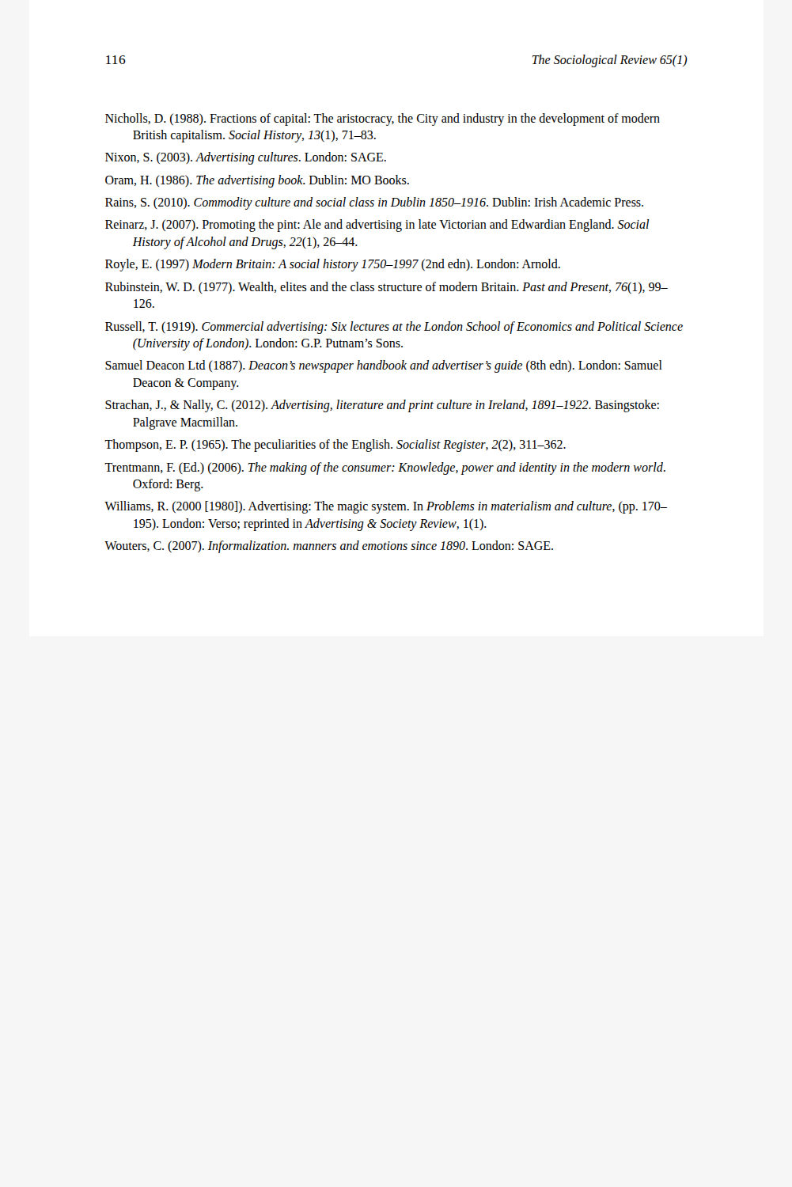116 The Sociological Review 65(1)
Nicholls, D. (1988). Fractions of capital: The aristocracy, the City and industry in the development of modern British capitalism. Social History, 13(1), 71–83.
Nixon, S. (2003). Advertising cultures. London: SAGE.
Oram, H. (1986). The advertising book. Dublin: MO Books.
Rains, S. (2010). Commodity culture and social class in Dublin 1850–1916. Dublin: Irish Academic Press.
Reinarz, J. (2007). Promoting the pint: Ale and advertising in late Victorian and Edwardian England. Social History of Alcohol and Drugs, 22(1), 26–44.
Royle, E. (1997) Modern Britain: A social history 1750–1997 (2nd edn). London: Arnold.
Rubinstein, W. D. (1977). Wealth, elites and the class structure of modern Britain. Past and Present, 76(1), 99–126.
Russell, T. (1919). Commercial advertising: Six lectures at the London School of Economics and Political Science (University of London). London: G.P. Putnam’s Sons.
Samuel Deacon Ltd (1887). Deacon’s newspaper handbook and advertiser’s guide (8th edn). London: Samuel Deacon & Company.
Strachan, J., & Nally, C. (2012). Advertising, literature and print culture in Ireland, 1891–1922. Basingstoke: Palgrave Macmillan.
Thompson, E. P. (1965). The peculiarities of the English. Socialist Register, 2(2), 311–362.
Trentmann, F. (Ed.) (2006). The making of the consumer: Knowledge, power and identity in the modern world. Oxford: Berg.
Williams, R. (2000 [1980]). Advertising: The magic system. In Problems in materialism and culture, (pp. 170–195). London: Verso; reprinted in Advertising & Society Review, 1(1).
Wouters, C. (2007). Informalization. manners and emotions since 1890. London: SAGE.